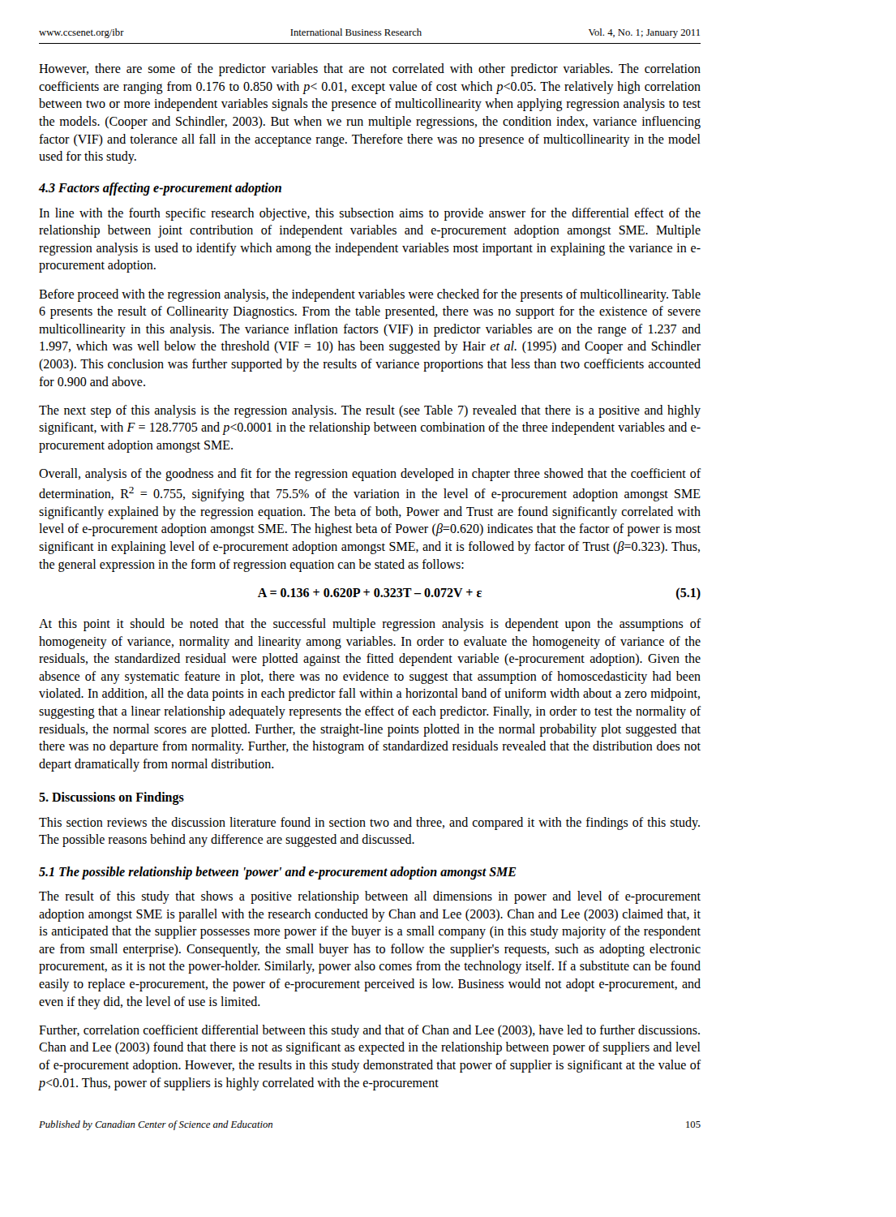www.ccsenet.org/ibr International Business Research Vol. 4, No. 1; January 2011
However, there are some of the predictor variables that are not correlated with other predictor variables. The correlation coefficients are ranging from 0.176 to 0.850 with p< 0.01, except value of cost which p<0.05. The relatively high correlation between two or more independent variables signals the presence of multicollinearity when applying regression analysis to test the models. (Cooper and Schindler, 2003). But when we run multiple regressions, the condition index, variance influencing factor (VIF) and tolerance all fall in the acceptance range. Therefore there was no presence of multicollinearity in the model used for this study.
4.3 Factors affecting e-procurement adoption
In line with the fourth specific research objective, this subsection aims to provide answer for the differential effect of the relationship between joint contribution of independent variables and e-procurement adoption amongst SME. Multiple regression analysis is used to identify which among the independent variables most important in explaining the variance in e-procurement adoption.
Before proceed with the regression analysis, the independent variables were checked for the presents of multicollinearity. Table 6 presents the result of Collinearity Diagnostics. From the table presented, there was no support for the existence of severe multicollinearity in this analysis. The variance inflation factors (VIF) in predictor variables are on the range of 1.237 and 1.997, which was well below the threshold (VIF = 10) has been suggested by Hair et al. (1995) and Cooper and Schindler (2003). This conclusion was further supported by the results of variance proportions that less than two coefficients accounted for 0.900 and above.
The next step of this analysis is the regression analysis. The result (see Table 7) revealed that there is a positive and highly significant, with F = 128.7705 and p<0.0001 in the relationship between combination of the three independent variables and e-procurement adoption amongst SME.
Overall, analysis of the goodness and fit for the regression equation developed in chapter three showed that the coefficient of determination, R2 = 0.755, signifying that 75.5% of the variation in the level of e-procurement adoption amongst SME significantly explained by the regression equation. The beta of both, Power and Trust are found significantly correlated with level of e-procurement adoption amongst SME. The highest beta of Power (β=0.620) indicates that the factor of power is most significant in explaining level of e-procurement adoption amongst SME, and it is followed by factor of Trust (β=0.323). Thus, the general expression in the form of regression equation can be stated as follows:
A = 0.136 + 0.620P + 0.323T – 0.072V + ε (5.1)
At this point it should be noted that the successful multiple regression analysis is dependent upon the assumptions of homogeneity of variance, normality and linearity among variables. In order to evaluate the homogeneity of variance of the residuals, the standardized residual were plotted against the fitted dependent variable (e-procurement adoption). Given the absence of any systematic feature in plot, there was no evidence to suggest that assumption of homoscedasticity had been violated. In addition, all the data points in each predictor fall within a horizontal band of uniform width about a zero midpoint, suggesting that a linear relationship adequately represents the effect of each predictor. Finally, in order to test the normality of residuals, the normal scores are plotted. Further, the straight-line points plotted in the normal probability plot suggested that there was no departure from normality. Further, the histogram of standardized residuals revealed that the distribution does not depart dramatically from normal distribution.
5. Discussions on Findings
This section reviews the discussion literature found in section two and three, and compared it with the findings of this study. The possible reasons behind any difference are suggested and discussed.
5.1 The possible relationship between 'power' and e-procurement adoption amongst SME
The result of this study that shows a positive relationship between all dimensions in power and level of e-procurement adoption amongst SME is parallel with the research conducted by Chan and Lee (2003). Chan and Lee (2003) claimed that, it is anticipated that the supplier possesses more power if the buyer is a small company (in this study majority of the respondent are from small enterprise). Consequently, the small buyer has to follow the supplier's requests, such as adopting electronic procurement, as it is not the power-holder. Similarly, power also comes from the technology itself. If a substitute can be found easily to replace e-procurement, the power of e-procurement perceived is low. Business would not adopt e-procurement, and even if they did, the level of use is limited.
Further, correlation coefficient differential between this study and that of Chan and Lee (2003), have led to further discussions. Chan and Lee (2003) found that there is not as significant as expected in the relationship between power of suppliers and level of e-procurement adoption. However, the results in this study demonstrated that power of supplier is significant at the value of p<0.01. Thus, power of suppliers is highly correlated with the e-procurement
Published by Canadian Center of Science and Education 105